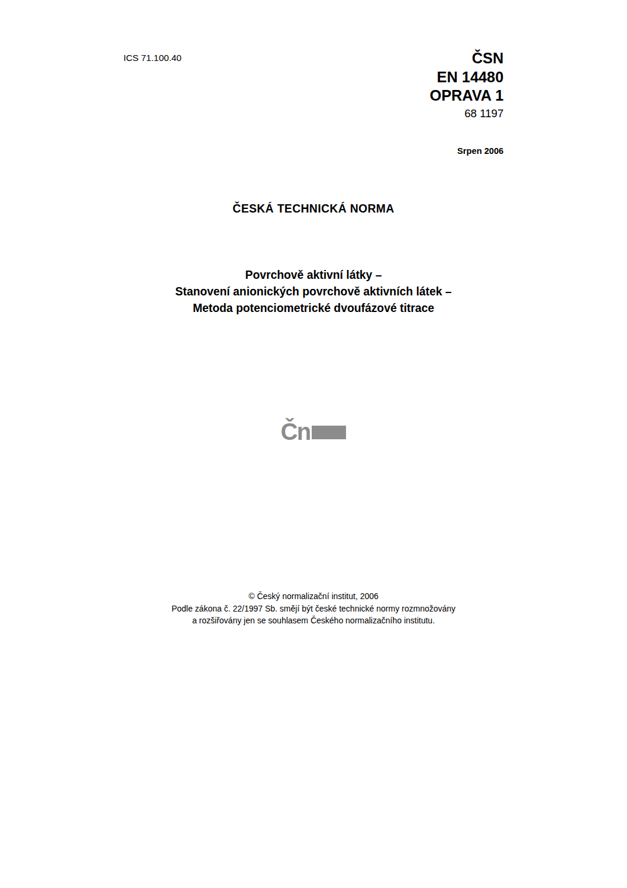ICS 71.100.40
ČSN EN 14480 OPRAVA 1 68 1197
Srpen 2006
ČESKÁ TECHNICKÁ NORMA
Povrchově aktivní látky –
Stanovení anionických povrchově aktivních látek –
Metoda potenciometrické dvoufázové titrace
Čn
© Český normalizační institut, 2006
Podle zákona č. 22/1997 Sb. smějí být české technické normy rozmnožovány
a rozšiřovány jen se souhlasem Českého normalizačního institutu.